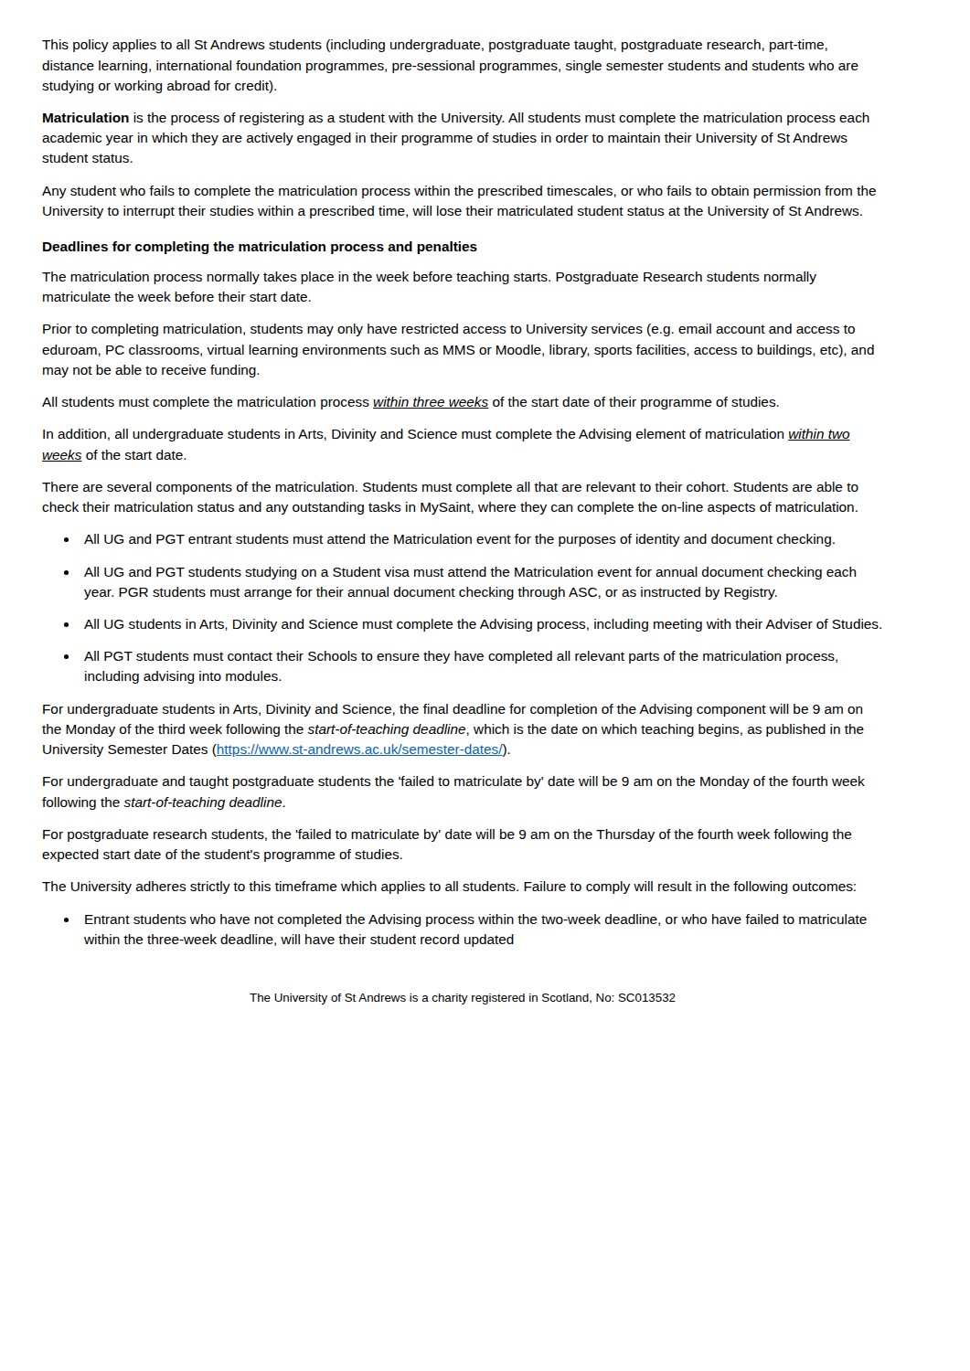This policy applies to all St Andrews students (including undergraduate, postgraduate taught, postgraduate research, part-time, distance learning, international foundation programmes, pre-sessional programmes, single semester students and students who are studying or working abroad for credit).
Matriculation is the process of registering as a student with the University. All students must complete the matriculation process each academic year in which they are actively engaged in their programme of studies in order to maintain their University of St Andrews student status.
Any student who fails to complete the matriculation process within the prescribed timescales, or who fails to obtain permission from the University to interrupt their studies within a prescribed time, will lose their matriculated student status at the University of St Andrews.
Deadlines for completing the matriculation process and penalties
The matriculation process normally takes place in the week before teaching starts. Postgraduate Research students normally matriculate the week before their start date.
Prior to completing matriculation, students may only have restricted access to University services (e.g. email account and access to eduroam, PC classrooms, virtual learning environments such as MMS or Moodle, library, sports facilities, access to buildings, etc), and may not be able to receive funding.
All students must complete the matriculation process within three weeks of the start date of their programme of studies.
In addition, all undergraduate students in Arts, Divinity and Science must complete the Advising element of matriculation within two weeks of the start date.
There are several components of the matriculation. Students must complete all that are relevant to their cohort. Students are able to check their matriculation status and any outstanding tasks in MySaint, where they can complete the on-line aspects of matriculation.
All UG and PGT entrant students must attend the Matriculation event for the purposes of identity and document checking.
All UG and PGT students studying on a Student visa must attend the Matriculation event for annual document checking each year. PGR students must arrange for their annual document checking through ASC, or as instructed by Registry.
All UG students in Arts, Divinity and Science must complete the Advising process, including meeting with their Adviser of Studies.
All PGT students must contact their Schools to ensure they have completed all relevant parts of the matriculation process, including advising into modules.
For undergraduate students in Arts, Divinity and Science, the final deadline for completion of the Advising component will be 9 am on the Monday of the third week following the start-of-teaching deadline, which is the date on which teaching begins, as published in the University Semester Dates (https://www.st-andrews.ac.uk/semester-dates/).
For undergraduate and taught postgraduate students the 'failed to matriculate by' date will be 9 am on the Monday of the fourth week following the start-of-teaching deadline.
For postgraduate research students, the 'failed to matriculate by' date will be 9 am on the Thursday of the fourth week following the expected start date of the student's programme of studies.
The University adheres strictly to this timeframe which applies to all students. Failure to comply will result in the following outcomes:
Entrant students who have not completed the Advising process within the two-week deadline, or who have failed to matriculate within the three-week deadline, will have their student record updated
The University of St Andrews is a charity registered in Scotland, No: SC013532